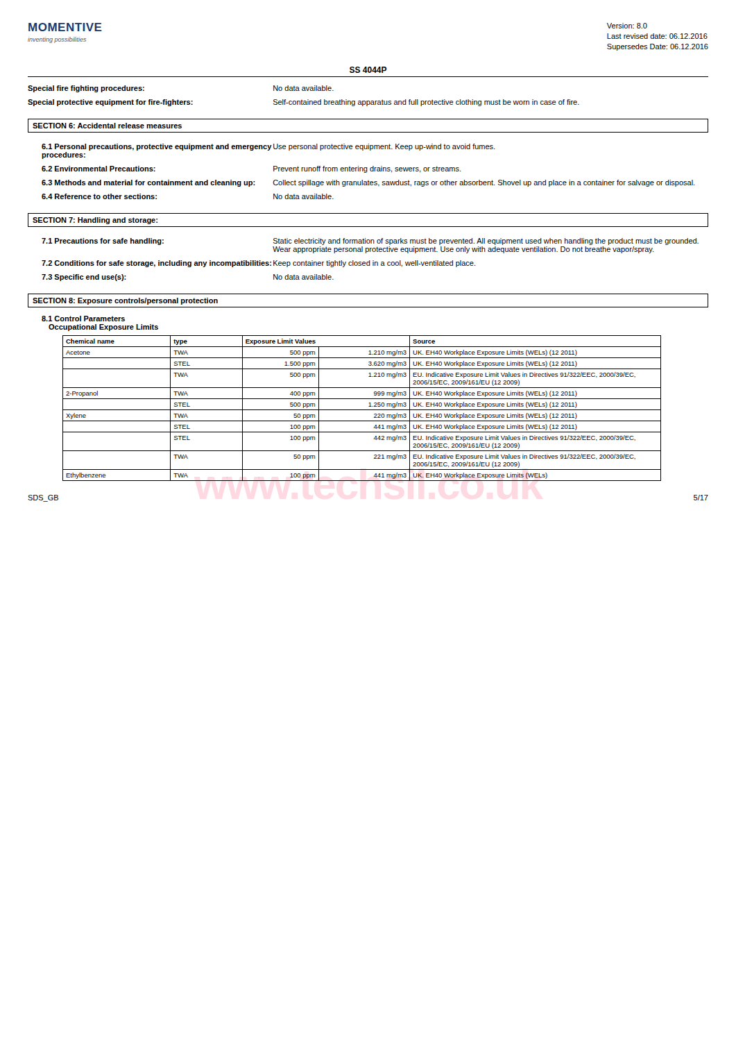MOMENTIVE
inventing possibilities
Version: 8.0
Last revised date: 06.12.2016
Supersedes Date: 06.12.2016
SS 4044P
| Special fire fighting procedures: | No data available. |
| Special protective equipment for fire-fighters: | Self-contained breathing apparatus and full protective clothing must be worn in case of fire. |
SECTION 6: Accidental release measures
| 6.1 Personal precautions, protective equipment and emergency procedures: | Use personal protective equipment. Keep up-wind to avoid fumes. |
| 6.2 Environmental Precautions: | Prevent runoff from entering drains, sewers, or streams. |
| 6.3 Methods and material for containment and cleaning up: | Collect spillage with granulates, sawdust, rags or other absorbent. Shovel up and place in a container for salvage or disposal. |
| 6.4 Reference to other sections: | No data available. |
SECTION 7: Handling and storage:
| 7.1 Precautions for safe handling: | Static electricity and formation of sparks must be prevented. All equipment used when handling the product must be grounded. Wear appropriate personal protective equipment. Use only with adequate ventilation. Do not breathe vapor/spray. |
| 7.2 Conditions for safe storage, including any incompatibilities: | Keep container tightly closed in a cool, well-ventilated place. |
| 7.3 Specific end use(s): | No data available. |
SECTION 8: Exposure controls/personal protection
8.1 Control Parameters
Occupational Exposure Limits
| Chemical name | type | Exposure Limit Values | Source |
| --- | --- | --- | --- |
| Acetone | TWA | 500 ppm | 1.210 mg/m3 | UK. EH40 Workplace Exposure Limits (WELs) (12 2011) |
| | STEL | 1.500 ppm | 3.620 mg/m3 | UK. EH40 Workplace Exposure Limits (WELs) (12 2011) |
| | TWA | 500 ppm | 1.210 mg/m3 | EU. Indicative Exposure Limit Values in Directives 91/322/EEC, 2000/39/EC, 2006/15/EC, 2009/161/EU (12 2009) |
| 2-Propanol | TWA | 400 ppm | 999 mg/m3 | UK. EH40 Workplace Exposure Limits (WELs) (12 2011) |
| | STEL | 500 ppm | 1.250 mg/m3 | UK. EH40 Workplace Exposure Limits (WELs) (12 2011) |
| Xylene | TWA | 50 ppm | 220 mg/m3 | UK. EH40 Workplace Exposure Limits (WELs) (12 2011) |
| | STEL | 100 ppm | 441 mg/m3 | UK. EH40 Workplace Exposure Limits (WELs) (12 2011) |
| | STEL | 100 ppm | 442 mg/m3 | EU. Indicative Exposure Limit Values in Directives 91/322/EEC, 2000/39/EC, 2006/15/EC, 2009/161/EU (12 2009) |
| | TWA | 50 ppm | 221 mg/m3 | EU. Indicative Exposure Limit Values in Directives 91/322/EEC, 2000/39/EC, 2006/15/EC, 2009/161/EU (12 2009) |
| Ethylbenzene | TWA | 100 ppm | 441 mg/m3 | UK. EH40 Workplace Exposure Limits (WELs) |
SDS_GB 5/17
www.techsil.co.uk